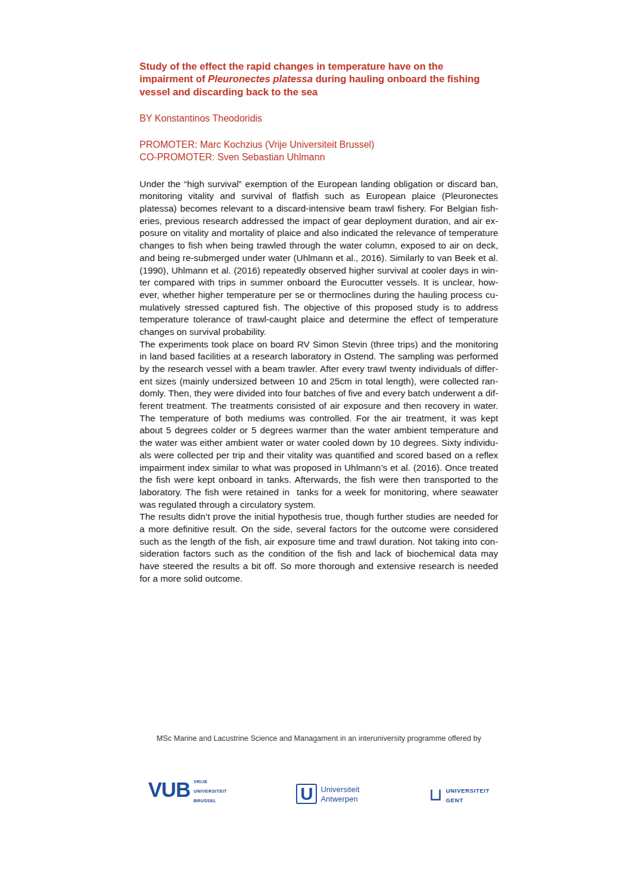Study of the effect the rapid changes in temperature have on the impairment of Pleuronectes platessa during hauling onboard the fishing vessel and discarding back to the sea
BY Konstantinos Theodoridis
PROMOTER: Marc Kochzius (Vrije Universiteit Brussel)
CO-PROMOTER: Sven Sebastian Uhlmann
Under the “high survival” exemption of the European landing obligation or discard ban, monitoring vitality and survival of flatfish such as European plaice (Pleuronectes platessa) becomes relevant to a discard-intensive beam trawl fishery. For Belgian fisheries, previous research addressed the impact of gear deployment duration, and air exposure on vitality and mortality of plaice and also indicated the relevance of temperature changes to fish when being trawled through the water column, exposed to air on deck, and being re-submerged under water (Uhlmann et al., 2016). Similarly to van Beek et al. (1990), Uhlmann et al. (2016) repeatedly observed higher survival at cooler days in winter compared with trips in summer onboard the Eurocutter vessels. It is unclear, however, whether higher temperature per se or thermoclines during the hauling process cumulatively stressed captured fish. The objective of this proposed study is to address temperature tolerance of trawl-caught plaice and determine the effect of temperature changes on survival probability.
The experiments took place on board RV Simon Stevin (three trips) and the monitoring in land based facilities at a research laboratory in Ostend. The sampling was performed by the research vessel with a beam trawler. After every trawl twenty individuals of different sizes (mainly undersized between 10 and 25cm in total length), were collected randomly. Then, they were divided into four batches of five and every batch underwent a different treatment. The treatments consisted of air exposure and then recovery in water. The temperature of both mediums was controlled. For the air treatment, it was kept about 5 degrees colder or 5 degrees warmer than the water ambient temperature and the water was either ambient water or water cooled down by 10 degrees. Sixty individuals were collected per trip and their vitality was quantified and scored based on a reflex impairment index similar to what was proposed in Uhlmann’s et al. (2016). Once treated the fish were kept onboard in tanks. Afterwards, the fish were then transported to the laboratory. The fish were retained in tanks for a week for monitoring, where seawater was regulated through a circulatory system.
The results didn’t prove the initial hypothesis true, though further studies are needed for a more definitive result. On the side, several factors for the outcome were considered such as the length of the fish, air exposure time and trawl duration. Not taking into consideration factors such as the condition of the fish and lack of biochemical data may have steered the results a bit off. So more thorough and extensive research is needed for a more solid outcome.
MSc Marine and Lacustrine Science and Managament in an interuniversity programme offered by
VUB VRIJE
UNIVERSITEIT
BRUSSEL
U Universiteit
Antwerpen
⊔ Universiteit
Gent